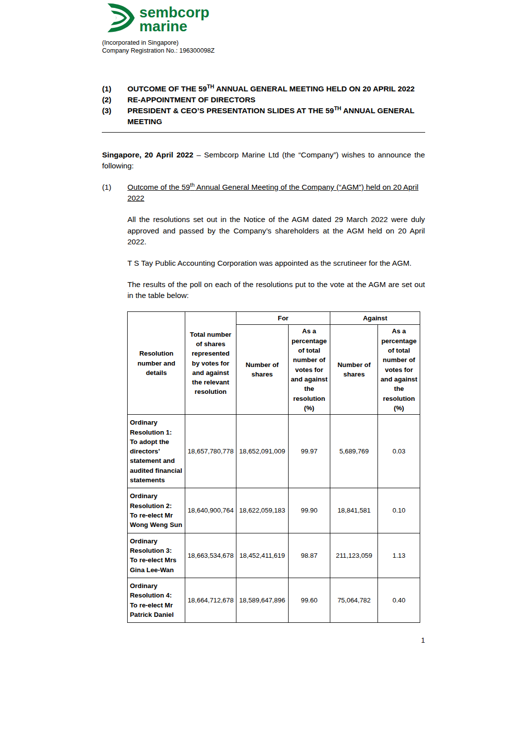sembcorp marine
(Incorporated in Singapore)
Company Registration No.: 196300098Z
| (1) | OUTCOME OF THE 59 TH ANNUAL GENERAL MEETING HELD ON 20 APRIL 2022 |
| (2) | RE-APPOINTMENT OF DIRECTORS |
| (3) | PRESIDENT & CEO’S PRESENTATION SLIDES AT THE 59 TH ANNUAL GENERAL MEETING |
Singapore, 20 April 2022 – Sembcorp Marine Ltd (the “Company”) wishes to announce the following:
| (1) | Outcome of the 59 th Annual General Meeting of the Company (“AGM”) held on 20 April 2022 |
All the resolutions set out in the Notice of the AGM dated 29 March 2022 were duly approved and passed by the Company’s shareholders at the AGM held on 20 April 2022.
T S Tay Public Accounting Corporation was appointed as the scrutineer for the AGM.
The results of the poll on each of the resolutions put to the vote at the AGM are set out in the table below:
| Resolution number and details | Total number of shares represented by votes for and against the relevant resolution | For | Against |
| --- | --- | --- | --- |
| Number of shares | As a percentage of total number of votes for and against the resolution (%) | Number of shares | As a percentage of total number of votes for and against the resolution (%) |
| Ordinary Resolution 1: To adopt the directors’ statement and audited financial statements | 18,657,780,778 | 18,652,091,009 | 99.97 | 5,689,769 | 0.03 |
| Ordinary Resolution 2: To re-elect Mr Wong Weng Sun | 18,640,900,764 | 18,622,059,183 | 99.90 | 18,841,581 | 0.10 |
| Ordinary Resolution 3: To re-elect Mrs Gina Lee-Wan | 18,663,534,678 | 18,452,411,619 | 98.87 | 211,123,059 | 1.13 |
| Ordinary Resolution 4: To re-elect Mr Patrick Daniel | 18,664,712,678 | 18,589,647,896 | 99.60 | 75,064,782 | 0.40 |
1